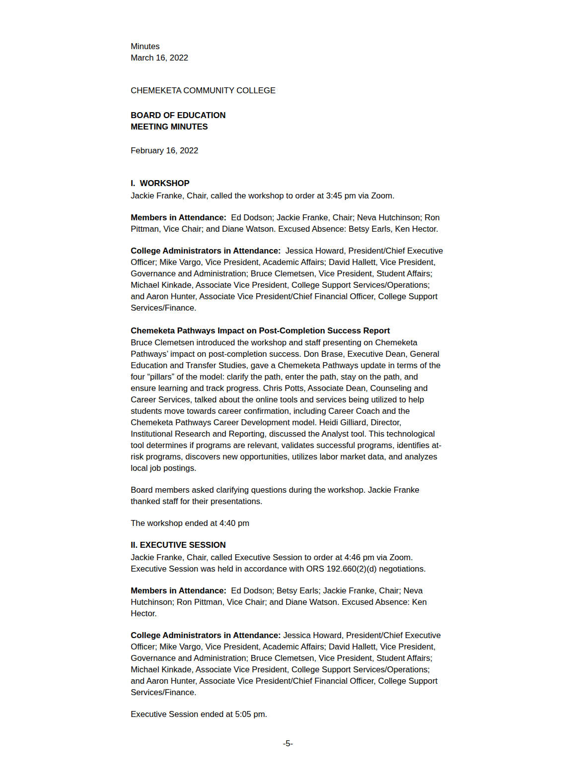Minutes
March 16, 2022
CHEMEKETA COMMUNITY COLLEGE
BOARD OF EDUCATION
MEETING MINUTES
February 16, 2022
I. WORKSHOP
Jackie Franke, Chair, called the workshop to order at 3:45 pm via Zoom.
Members in Attendance: Ed Dodson; Jackie Franke, Chair; Neva Hutchinson; Ron Pittman, Vice Chair; and Diane Watson. Excused Absence: Betsy Earls, Ken Hector.
College Administrators in Attendance: Jessica Howard, President/Chief Executive Officer; Mike Vargo, Vice President, Academic Affairs; David Hallett, Vice President, Governance and Administration; Bruce Clemetsen, Vice President, Student Affairs; Michael Kinkade, Associate Vice President, College Support Services/Operations; and Aaron Hunter, Associate Vice President/Chief Financial Officer, College Support Services/Finance.
Chemeketa Pathways Impact on Post-Completion Success Report
Bruce Clemetsen introduced the workshop and staff presenting on Chemeketa Pathways’ impact on post-completion success. Don Brase, Executive Dean, General Education and Transfer Studies, gave a Chemeketa Pathways update in terms of the four “pillars” of the model: clarify the path, enter the path, stay on the path, and ensure learning and track progress. Chris Potts, Associate Dean, Counseling and Career Services, talked about the online tools and services being utilized to help students move towards career confirmation, including Career Coach and the Chemeketa Pathways Career Development model. Heidi Gilliard, Director, Institutional Research and Reporting, discussed the Analyst tool. This technological tool determines if programs are relevant, validates successful programs, identifies at-risk programs, discovers new opportunities, utilizes labor market data, and analyzes local job postings.
Board members asked clarifying questions during the workshop. Jackie Franke thanked staff for their presentations.
The workshop ended at 4:40 pm
II. EXECUTIVE SESSION
Jackie Franke, Chair, called Executive Session to order at 4:46 pm via Zoom. Executive Session was held in accordance with ORS 192.660(2)(d) negotiations.
Members in Attendance: Ed Dodson; Betsy Earls; Jackie Franke, Chair; Neva Hutchinson; Ron Pittman, Vice Chair; and Diane Watson. Excused Absence: Ken Hector.
College Administrators in Attendance: Jessica Howard, President/Chief Executive Officer; Mike Vargo, Vice President, Academic Affairs; David Hallett, Vice President, Governance and Administration; Bruce Clemetsen, Vice President, Student Affairs; Michael Kinkade, Associate Vice President, College Support Services/Operations; and Aaron Hunter, Associate Vice President/Chief Financial Officer, College Support Services/Finance.
Executive Session ended at 5:05 pm.
-5-